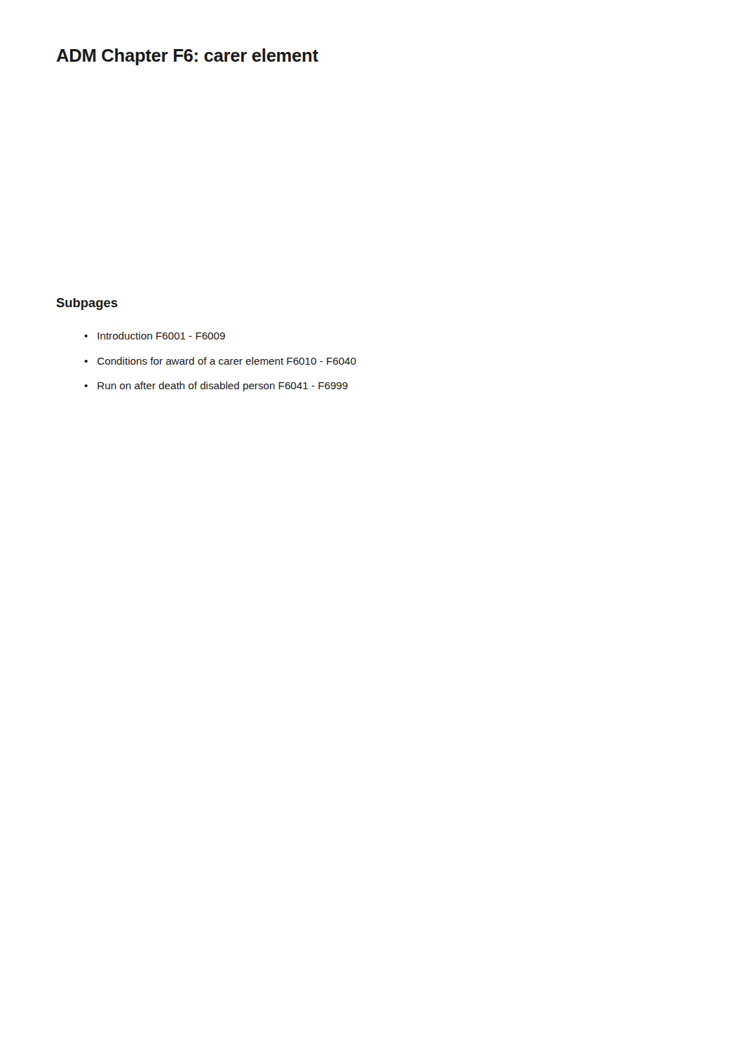ADM Chapter F6: carer element
Subpages
Introduction F6001 - F6009
Conditions for award of a carer element F6010 - F6040
Run on after death of disabled person F6041 - F6999